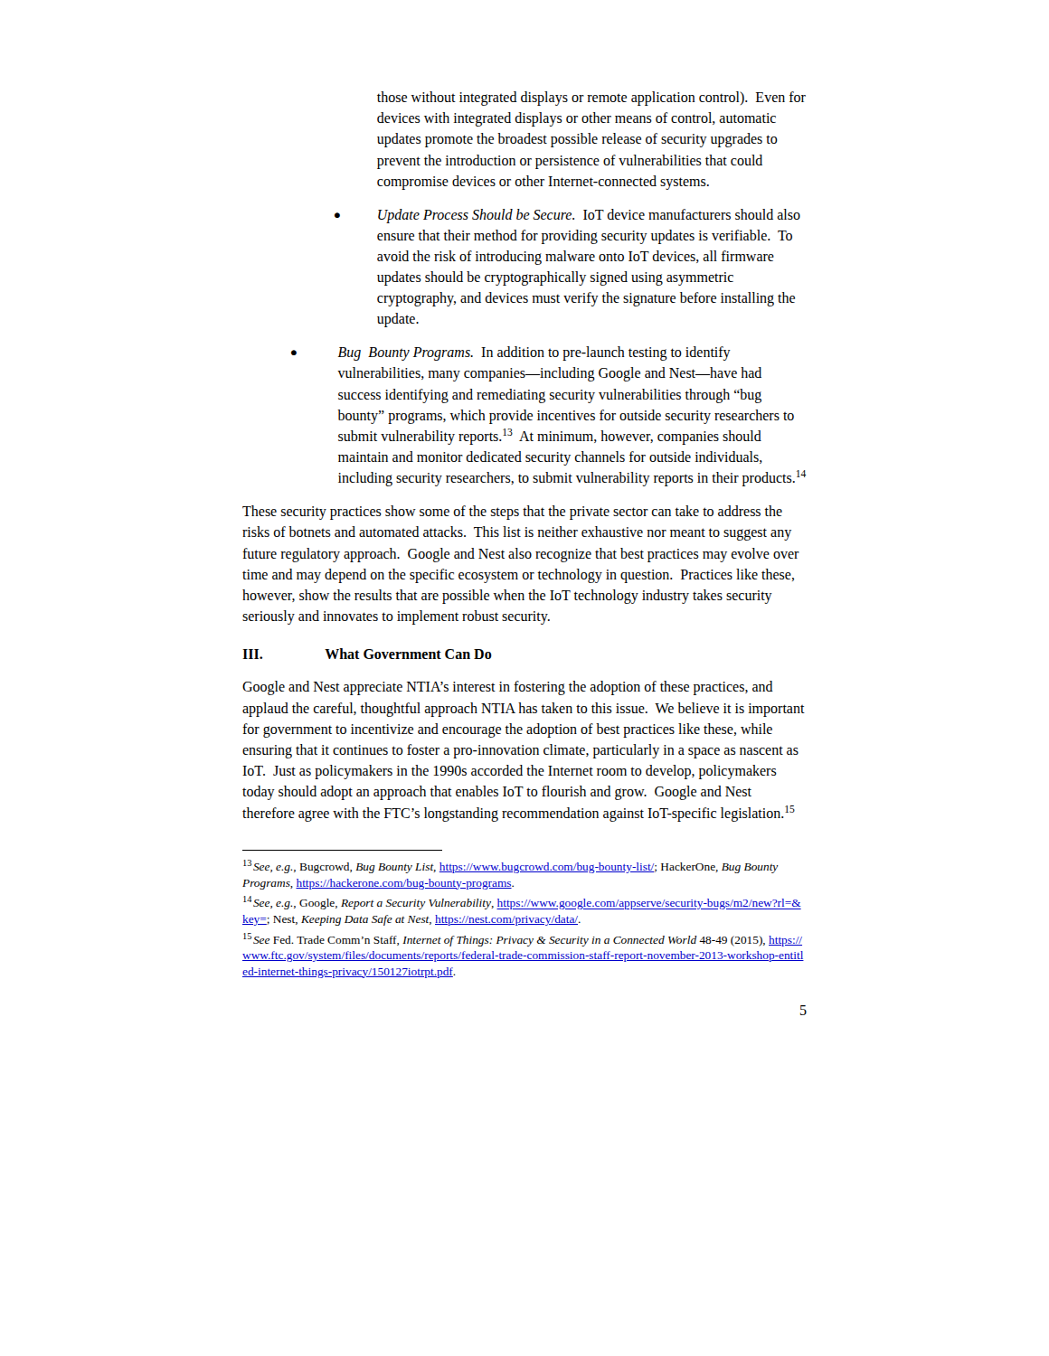those without integrated displays or remote application control). Even for devices with integrated displays or other means of control, automatic updates promote the broadest possible release of security upgrades to prevent the introduction or persistence of vulnerabilities that could compromise devices or other Internet-connected systems.
Update Process Should be Secure. IoT device manufacturers should also ensure that their method for providing security updates is verifiable. To avoid the risk of introducing malware onto IoT devices, all firmware updates should be cryptographically signed using asymmetric cryptography, and devices must verify the signature before installing the update.
Bug Bounty Programs. In addition to pre-launch testing to identify vulnerabilities, many companies—including Google and Nest—have had success identifying and remediating security vulnerabilities through “bug bounty” programs, which provide incentives for outside security researchers to submit vulnerability reports.13 At minimum, however, companies should maintain and monitor dedicated security channels for outside individuals, including security researchers, to submit vulnerability reports in their products.14
These security practices show some of the steps that the private sector can take to address the risks of botnets and automated attacks. This list is neither exhaustive nor meant to suggest any future regulatory approach. Google and Nest also recognize that best practices may evolve over time and may depend on the specific ecosystem or technology in question. Practices like these, however, show the results that are possible when the IoT technology industry takes security seriously and innovates to implement robust security.
III. What Government Can Do
Google and Nest appreciate NTIA’s interest in fostering the adoption of these practices, and applaud the careful, thoughtful approach NTIA has taken to this issue. We believe it is important for government to incentivize and encourage the adoption of best practices like these, while ensuring that it continues to foster a pro-innovation climate, particularly in a space as nascent as IoT. Just as policymakers in the 1990s accorded the Internet room to develop, policymakers today should adopt an approach that enables IoT to flourish and grow. Google and Nest therefore agree with the FTC’s longstanding recommendation against IoT-specific legislation.15
13 See, e.g., Bugcrowd, Bug Bounty List, https://www.bugcrowd.com/bug-bounty-list/; HackerOne, Bug Bounty Programs, https://hackerone.com/bug-bounty-programs.
14 See, e.g., Google, Report a Security Vulnerability, https://www.google.com/appserve/security-bugs/m2/new?rl=&key=; Nest, Keeping Data Safe at Nest, https://nest.com/privacy/data/.
15 See Fed. Trade Comm’n Staff, Internet of Things: Privacy & Security in a Connected World 48-49 (2015), https://www.ftc.gov/system/files/documents/reports/federal-trade-commission-staff-report-november-2013-workshop-entitled-internet-things-privacy/150127iotrpt.pdf.
5